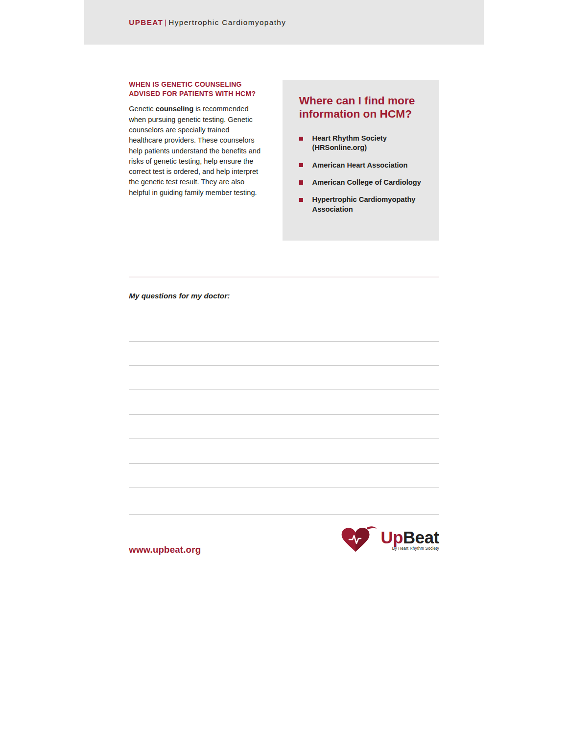UPBEAT|Hypertrophic Cardiomyopathy
When is genetic counseling advised for patients with HCM?
Genetic counseling is recommended when pursuing genetic testing. Genetic counselors are specially trained healthcare providers. These counselors help patients understand the benefits and risks of genetic testing, help ensure the correct test is ordered, and help interpret the genetic test result. They are also helpful in guiding family member testing.
Where can I find more information on HCM?
Heart Rhythm Society (HRSonline.org)
American Heart Association
American College of Cardiology
Hypertrophic Cardiomyopathy Association
My questions for my doctor:
www.upbeat.org
UpBeat
By Heart Rhythm Society